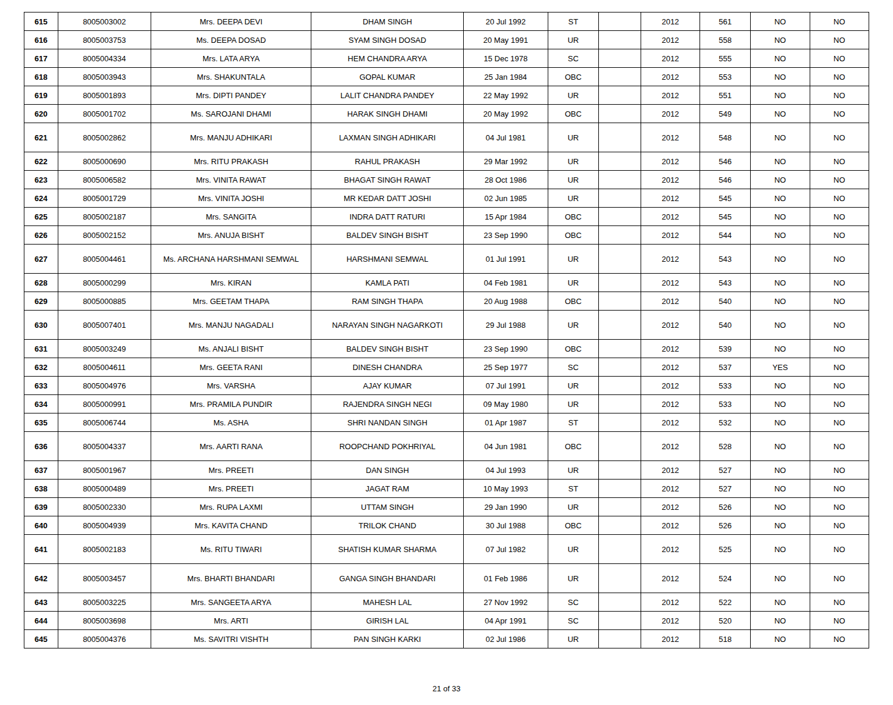| 615 | 8005003002 | Mrs. DEEPA DEVI | DHAM SINGH | 20 Jul 1992 | ST | | 2012 | 561 | NO | NO |
| 616 | 8005003753 | Ms. DEEPA DOSAD | SYAM SINGH DOSAD | 20 May 1991 | UR | | 2012 | 558 | NO | NO |
| 617 | 8005004334 | Mrs. LATA ARYA | HEM CHANDRA ARYA | 15 Dec 1978 | SC | | 2012 | 555 | NO | NO |
| 618 | 8005003943 | Mrs. SHAKUNTALA | GOPAL KUMAR | 25 Jan 1984 | OBC | | 2012 | 553 | NO | NO |
| 619 | 8005001893 | Mrs. DIPTI PANDEY | LALIT CHANDRA PANDEY | 22 May 1992 | UR | | 2012 | 551 | NO | NO |
| 620 | 8005001702 | Ms. SAROJANI DHAMI | HARAK SINGH DHAMI | 20 May 1992 | OBC | | 2012 | 549 | NO | NO |
| 621 | 8005002862 | Mrs. MANJU ADHIKARI | LAXMAN SINGH ADHIKARI | 04 Jul 1981 | UR | | 2012 | 548 | NO | NO |
| 622 | 8005000690 | Mrs. RITU PRAKASH | RAHUL PRAKASH | 29 Mar 1992 | UR | | 2012 | 546 | NO | NO |
| 623 | 8005006582 | Mrs. VINITA RAWAT | BHAGAT SINGH RAWAT | 28 Oct 1986 | UR | | 2012 | 546 | NO | NO |
| 624 | 8005001729 | Mrs. VINITA JOSHI | MR KEDAR DATT JOSHI | 02 Jun 1985 | UR | | 2012 | 545 | NO | NO |
| 625 | 8005002187 | Mrs. SANGITA | INDRA DATT RATURI | 15 Apr 1984 | OBC | | 2012 | 545 | NO | NO |
| 626 | 8005002152 | Mrs. ANUJA BISHT | BALDEV SINGH BISHT | 23 Sep 1990 | OBC | | 2012 | 544 | NO | NO |
| 627 | 8005004461 | Ms. ARCHANA HARSHMANI SEMWAL | HARSHMANI SEMWAL | 01 Jul 1991 | UR | | 2012 | 543 | NO | NO |
| 628 | 8005000299 | Mrs. KIRAN | KAMLA PATI | 04 Feb 1981 | UR | | 2012 | 543 | NO | NO |
| 629 | 8005000885 | Mrs. GEETAM THAPA | RAM SINGH THAPA | 20 Aug 1988 | OBC | | 2012 | 540 | NO | NO |
| 630 | 8005007401 | Mrs. MANJU NAGADALI | NARAYAN SINGH NAGARKOTI | 29 Jul 1988 | UR | | 2012 | 540 | NO | NO |
| 631 | 8005003249 | Ms. ANJALI BISHT | BALDEV SINGH BISHT | 23 Sep 1990 | OBC | | 2012 | 539 | NO | NO |
| 632 | 8005004611 | Mrs. GEETA RANI | DINESH CHANDRA | 25 Sep 1977 | SC | | 2012 | 537 | YES | NO |
| 633 | 8005004976 | Mrs. VARSHA | AJAY KUMAR | 07 Jul 1991 | UR | | 2012 | 533 | NO | NO |
| 634 | 8005000991 | Mrs. PRAMILA PUNDIR | RAJENDRA SINGH NEGI | 09 May 1980 | UR | | 2012 | 533 | NO | NO |
| 635 | 8005006744 | Ms. ASHA | SHRI NANDAN SINGH | 01 Apr 1987 | ST | | 2012 | 532 | NO | NO |
| 636 | 8005004337 | Mrs. AARTI RANA | ROOPCHAND POKHRIYAL | 04 Jun 1981 | OBC | | 2012 | 528 | NO | NO |
| 637 | 8005001967 | Mrs. PREETI | DAN SINGH | 04 Jul 1993 | UR | | 2012 | 527 | NO | NO |
| 638 | 8005000489 | Mrs. PREETI | JAGAT RAM | 10 May 1993 | ST | | 2012 | 527 | NO | NO |
| 639 | 8005002330 | Mrs. RUPA LAXMI | UTTAM SINGH | 29 Jan 1990 | UR | | 2012 | 526 | NO | NO |
| 640 | 8005004939 | Mrs. KAVITA CHAND | TRILOK CHAND | 30 Jul 1988 | OBC | | 2012 | 526 | NO | NO |
| 641 | 8005002183 | Ms. RITU TIWARI | SHATISH KUMAR SHARMA | 07 Jul 1982 | UR | | 2012 | 525 | NO | NO |
| 642 | 8005003457 | Mrs. BHARTI BHANDARI | GANGA SINGH BHANDARI | 01 Feb 1986 | UR | | 2012 | 524 | NO | NO |
| 643 | 8005003225 | Mrs. SANGEETA ARYA | MAHESH LAL | 27 Nov 1992 | SC | | 2012 | 522 | NO | NO |
| 644 | 8005003698 | Mrs. ARTI | GIRISH LAL | 04 Apr 1991 | SC | | 2012 | 520 | NO | NO |
| 645 | 8005004376 | Ms. SAVITRI VISHTH | PAN SINGH KARKI | 02 Jul 1986 | UR | | 2012 | 518 | NO | NO |
21 of 33